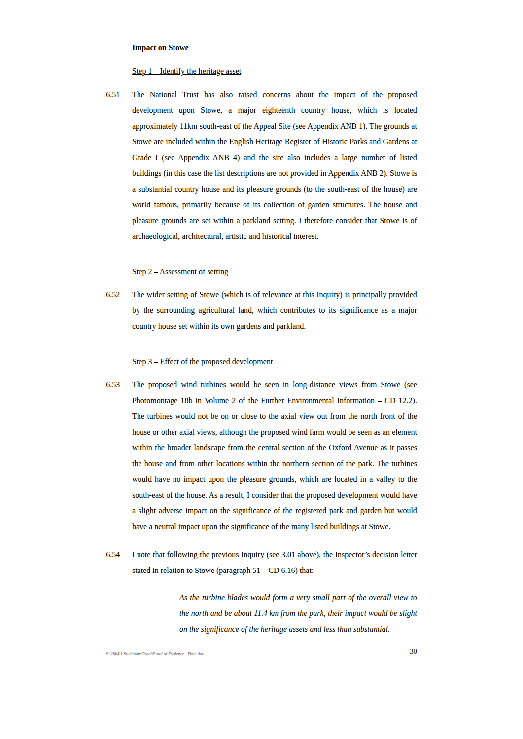Impact on Stowe
Step 1 – Identify the heritage asset
6.51
The National Trust has also raised concerns about the impact of the proposed development upon Stowe, a major eighteenth country house, which is located approximately 11km south-east of the Appeal Site (see Appendix ANB 1). The grounds at Stowe are included within the English Heritage Register of Historic Parks and Gardens at Grade I (see Appendix ANB 4) and the site also includes a large number of listed buildings (in this case the list descriptions are not provided in Appendix ANB 2). Stowe is a substantial country house and its pleasure grounds (to the south-east of the house) are world famous, primarily because of its collection of garden structures. The house and pleasure grounds are set within a parkland setting. I therefore consider that Stowe is of archaeological, architectural, artistic and historical interest.
Step 2 – Assessment of setting
6.52
The wider setting of Stowe (which is of relevance at this Inquiry) is principally provided by the surrounding agricultural land, which contributes to its significance as a major country house set within its own gardens and parkland.
Step 3 – Effect of the proposed development
6.53
The proposed wind turbines would be seen in long-distance views from Stowe (see Photomontage 18b in Volume 2 of the Further Environmental Information – CD 12.2). The turbines would not be on or close to the axial view out from the north front of the house or other axial views, although the proposed wind farm would be seen as an element within the broader landscape from the central section of the Oxford Avenue as it passes the house and from other locations within the northern section of the park. The turbines would have no impact upon the pleasure grounds, which are located in a valley to the south-east of the house. As a result, I consider that the proposed development would have a slight adverse impact on the significance of the registered park and garden but would have a neutral impact upon the significance of the many listed buildings at Stowe.
6.54
I note that following the previous Inquiry (see 3.01 above), the Inspector’s decision letter stated in relation to Stowe (paragraph 51 – CD 6.16) that:
As the turbine blades would form a very small part of the overall view to the north and be about 11.4 km from the park, their impact would be slight on the significance of the heritage assets and less than substantial.
S:\2604\1 Stuchbury\Proof\Proof of Evidence - Final.doc
30